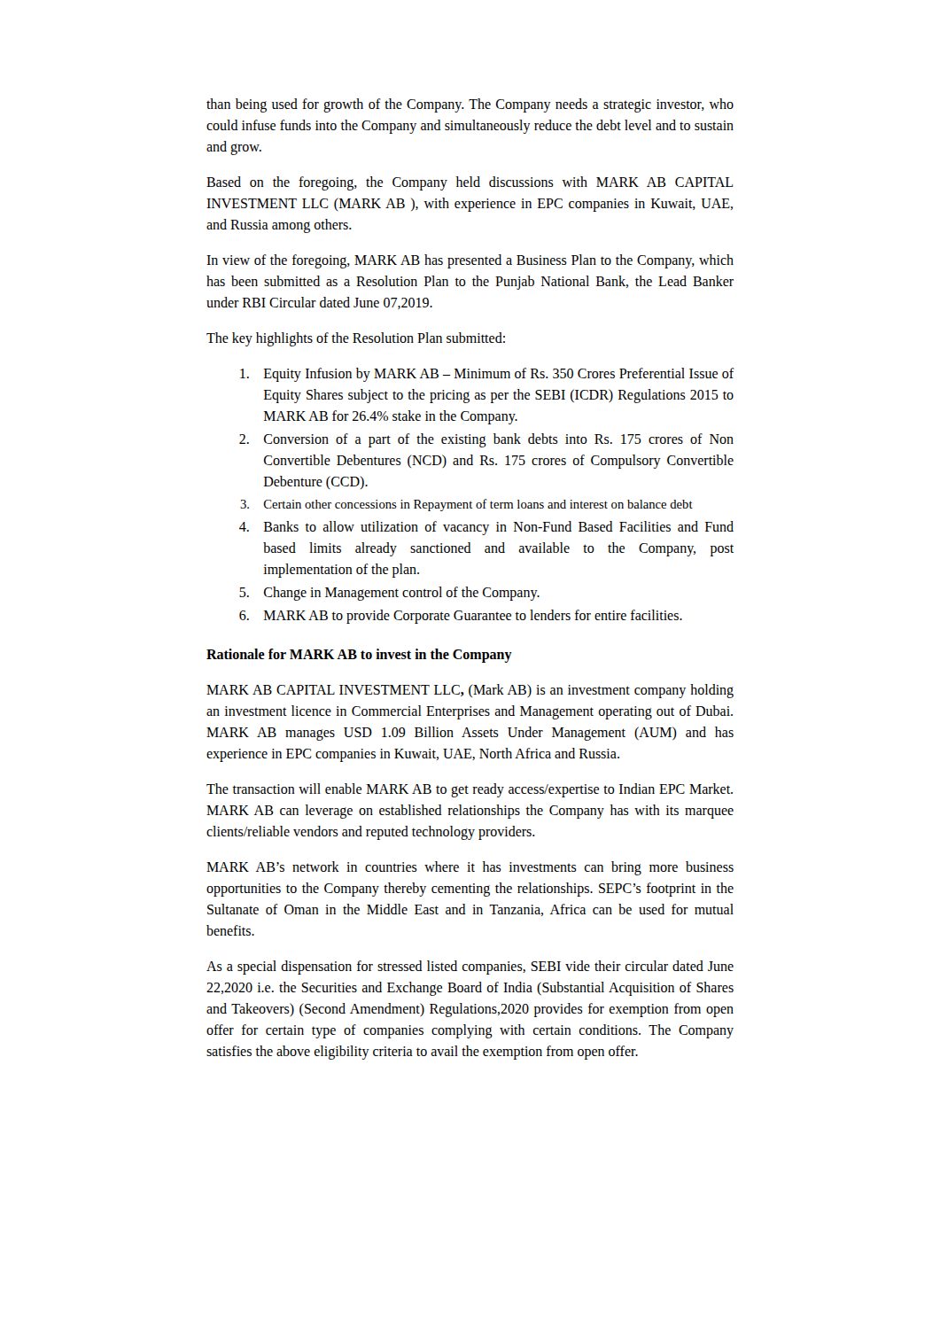than being used for growth of the Company. The Company needs a strategic investor, who could infuse funds into the Company and simultaneously reduce the debt level and to sustain and grow.
Based on the foregoing, the Company held discussions with MARK AB CAPITAL INVESTMENT LLC (MARK AB ), with experience in EPC companies in Kuwait, UAE, and Russia among others.
In view of the foregoing, MARK AB has presented a Business Plan to the Company, which has been submitted as a Resolution Plan to the Punjab National Bank, the Lead Banker under RBI Circular dated June 07,2019.
The key highlights of the Resolution Plan submitted:
Equity Infusion by MARK AB – Minimum of Rs. 350 Crores Preferential Issue of Equity Shares subject to the pricing as per the SEBI (ICDR) Regulations 2015 to MARK AB for 26.4% stake in the Company.
Conversion of a part of the existing bank debts into Rs. 175 crores of Non Convertible Debentures (NCD) and Rs. 175 crores of Compulsory Convertible Debenture (CCD).
Certain other concessions in Repayment of term loans and interest on balance debt
Banks to allow utilization of vacancy in Non-Fund Based Facilities and Fund based limits already sanctioned and available to the Company, post implementation of the plan.
Change in Management control of the Company.
MARK AB to provide Corporate Guarantee to lenders for entire facilities.
Rationale for MARK AB to invest in the Company
MARK AB CAPITAL INVESTMENT LLC, (Mark AB) is an investment company holding an investment licence in Commercial Enterprises and Management operating out of Dubai. MARK AB manages USD 1.09 Billion Assets Under Management (AUM) and has experience in EPC companies in Kuwait, UAE, North Africa and Russia.
The transaction will enable MARK AB to get ready access/expertise to Indian EPC Market. MARK AB can leverage on established relationships the Company has with its marquee clients/reliable vendors and reputed technology providers.
MARK AB’s network in countries where it has investments can bring more business opportunities to the Company thereby cementing the relationships. SEPC’s footprint in the Sultanate of Oman in the Middle East and in Tanzania, Africa can be used for mutual benefits.
As a special dispensation for stressed listed companies, SEBI vide their circular dated June 22,2020 i.e. the Securities and Exchange Board of India (Substantial Acquisition of Shares and Takeovers) (Second Amendment) Regulations,2020 provides for exemption from open offer for certain type of companies complying with certain conditions. The Company satisfies the above eligibility criteria to avail the exemption from open offer.